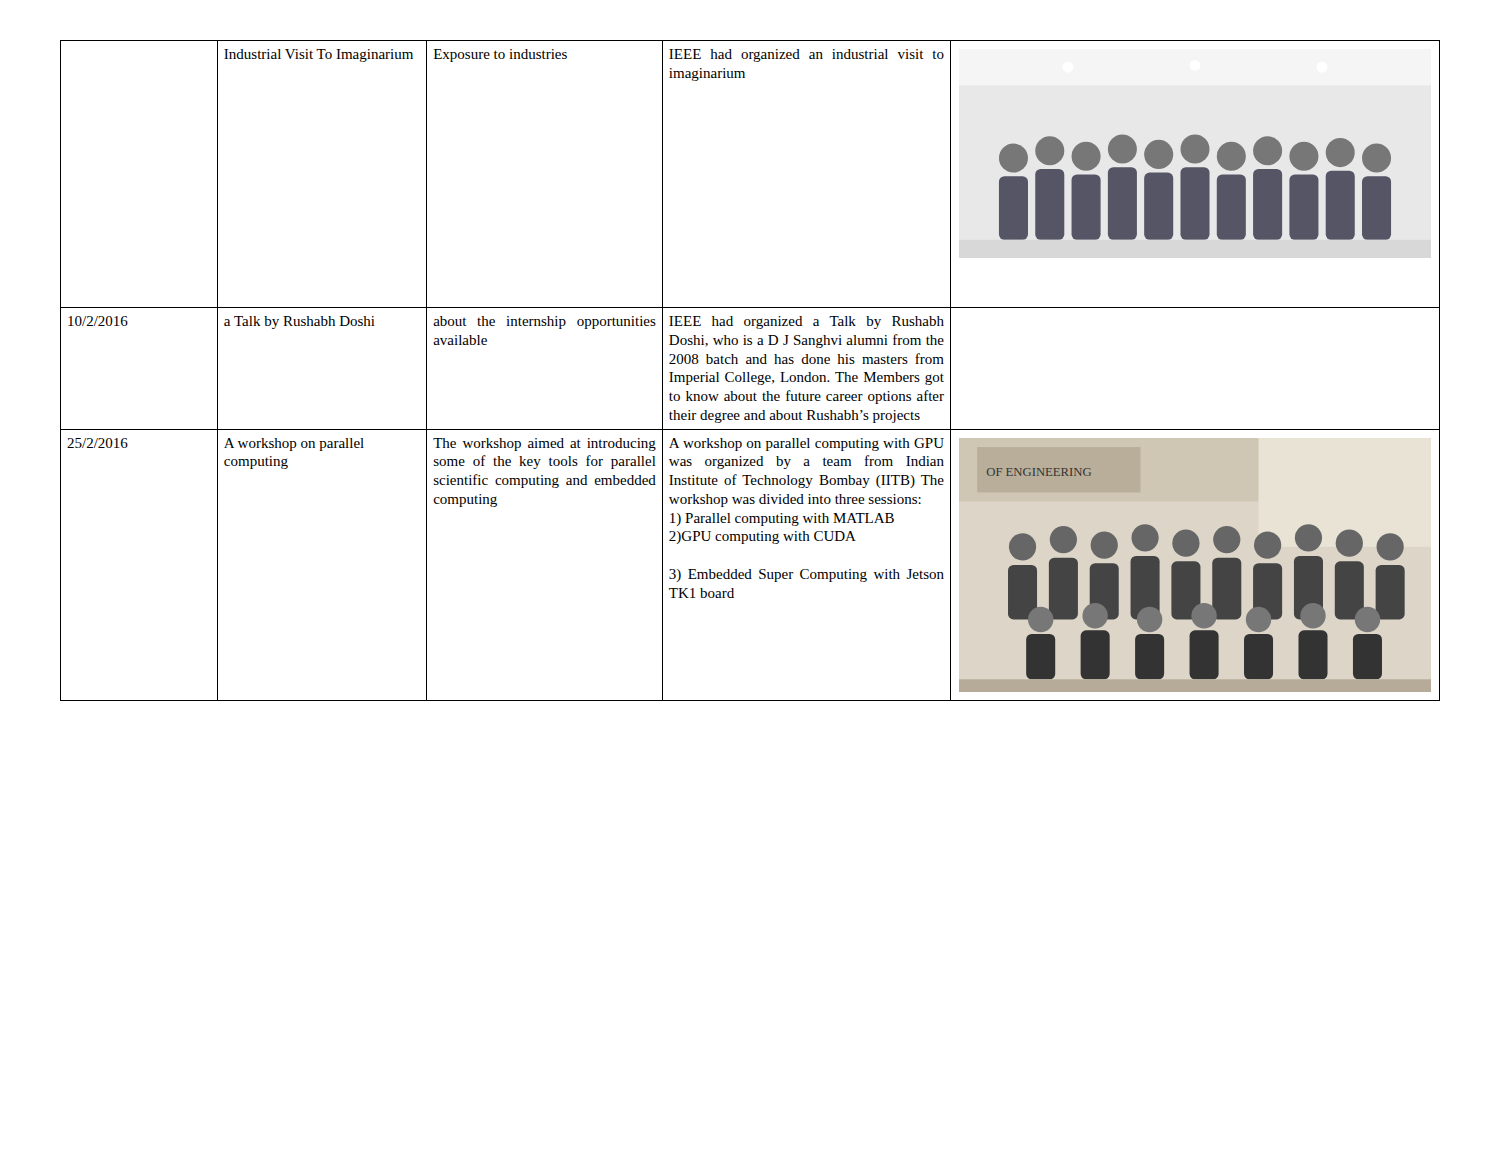| | Industrial Visit To Imaginarium | Exposure to industries | IEEE had organized an industrial visit to imaginarium | |
| 10/2/2016 | a Talk by Rushabh Doshi | about the internship opportunities available | IEEE had organized a Talk by Rushabh Doshi, who is a D J Sanghvi alumni from the 2008 batch and has done his masters from Imperial College, London. The Members got to know about the future career options after their degree and about Rushabh’s projects | |
| 25/2/2016 | A workshop on parallel computing | The workshop aimed at introducing some of the key tools for parallel scientific computing and embedded computing | A workshop on parallel computing with GPU was organized by a team from Indian Institute of Technology Bombay (IITB) The workshop was divided into three sessions: 1) Parallel computing with MATLAB 2)GPU computing with CUDA 3) Embedded Super Computing with Jetson TK1 board | |